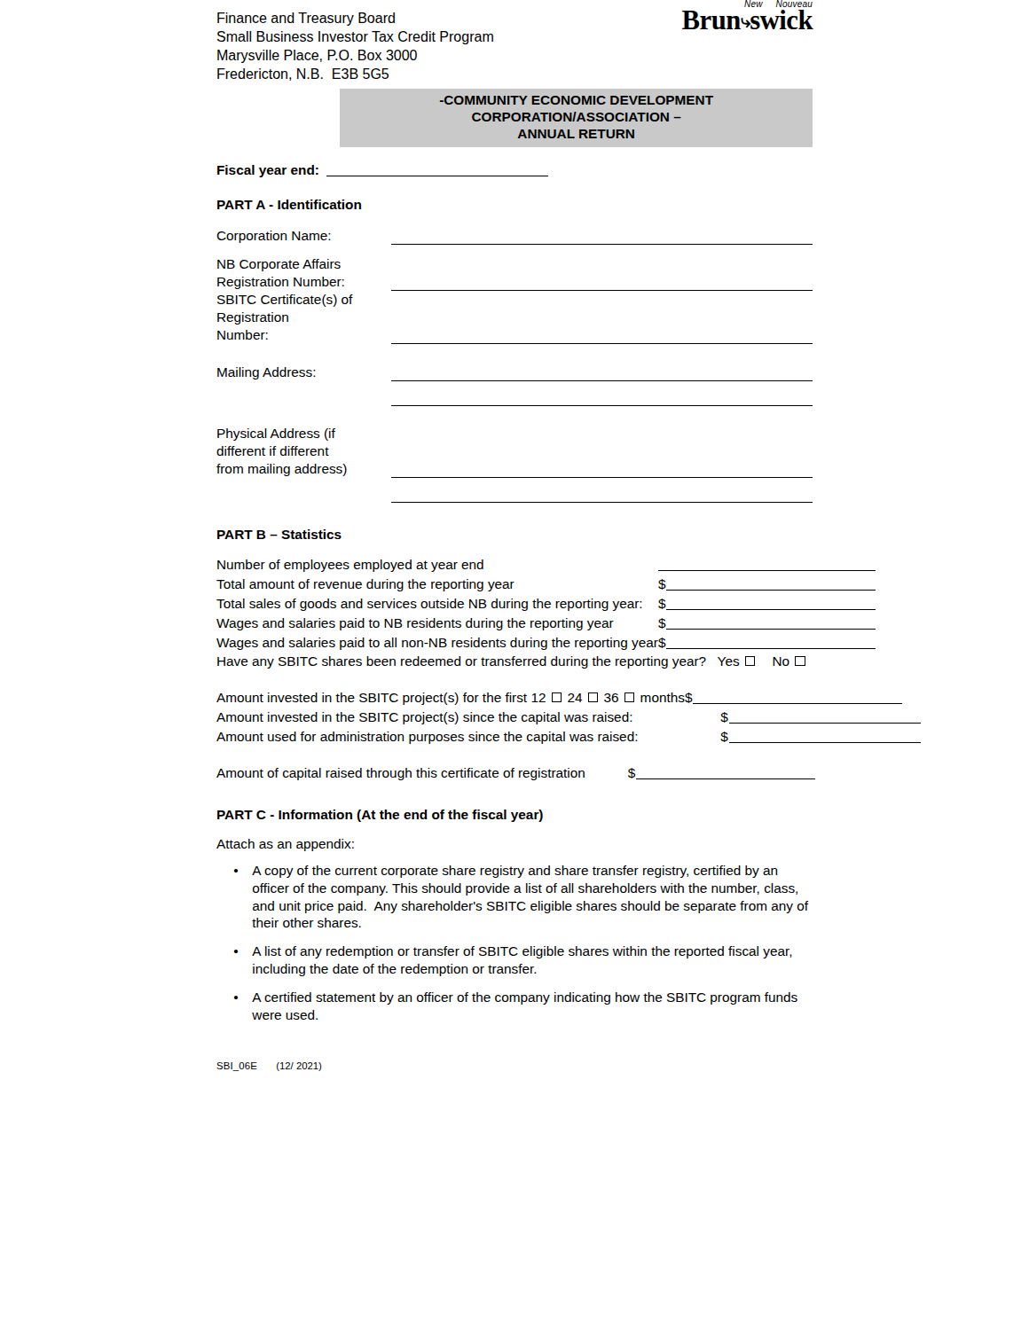New Nouveau
Brun⤷swick
Finance and Treasury Board
Small Business Investor Tax Credit Program
Marysville Place, P.O. Box 3000
Fredericton, N.B. E3B 5G5
-COMMUNITY ECONOMIC DEVELOPMENT CORPORATION/ASSOCIATION –
ANNUAL RETURN
Fiscal year end:
PART A - Identification
| Corporation Name: | |
| NB Corporate Affairs Registration Number: | |
| SBITC Certificate(s) of Registration Number: | |
| Mailing Address: | |
| Physical Address (if different if different from mailing address) | |
PART B – Statistics
| Number of employees employed at year end | |
| Total amount of revenue during the reporting year | $ |
| Total sales of goods and services outside NB during the reporting year: | $ |
| Wages and salaries paid to NB residents during the reporting year | $ |
| Wages and salaries paid to all non-NB residents during the reporting year | $ |
Have any SBITC shares been redeemed or transferred during the reporting year? Yes No
| Amount invested in the SBITC project(s) for the first 12 24 36 months | $ |
| Amount invested in the SBITC project(s) since the capital was raised: | $ |
| Amount used for administration purposes since the capital was raised: | $ |
| Amount of capital raised through this certificate of registration | $ |
PART C - Information (At the end of the fiscal year)
Attach as an appendix:
A copy of the current corporate share registry and share transfer registry, certified by an officer of the company. This should provide a list of all shareholders with the number, class, and unit price paid. Any shareholder's SBITC eligible shares should be separate from any of their other shares.
A list of any redemption or transfer of SBITC eligible shares within the reported fiscal year, including the date of the redemption or transfer.
A certified statement by an officer of the company indicating how the SBITC program funds were used.
SBI_06E(12/ 2021)